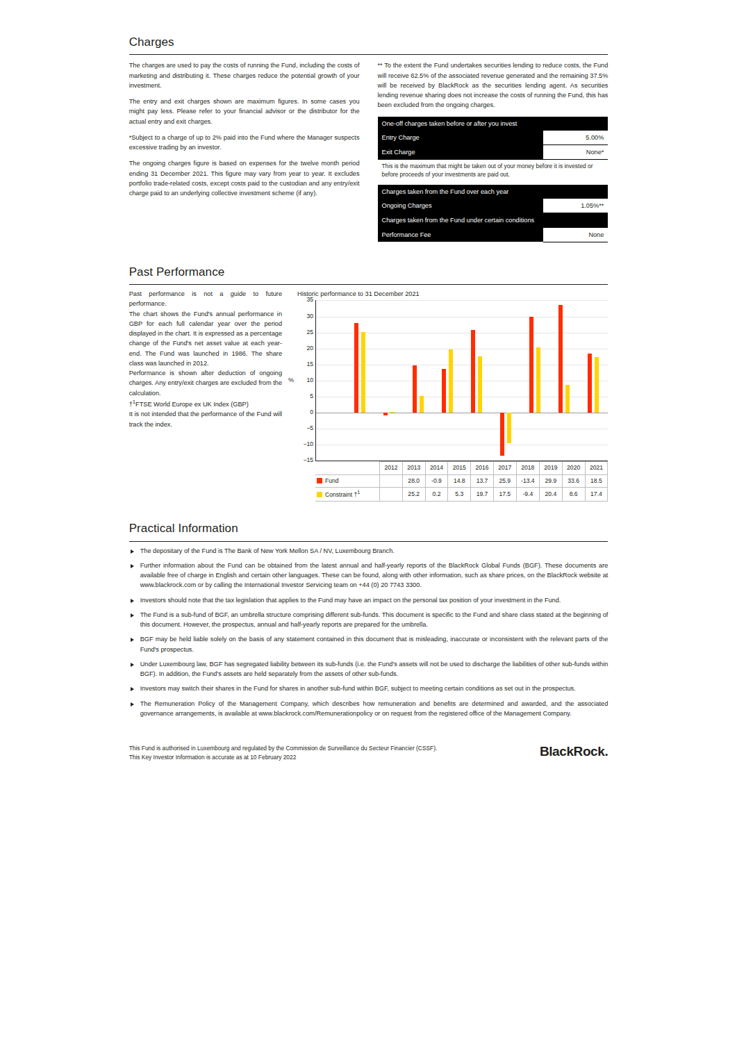Charges
The charges are used to pay the costs of running the Fund, including the costs of marketing and distributing it. These charges reduce the potential growth of your investment.
The entry and exit charges shown are maximum figures. In some cases you might pay less. Please refer to your financial advisor or the distributor for the actual entry and exit charges.
*Subject to a charge of up to 2% paid into the Fund where the Manager suspects excessive trading by an investor.
The ongoing charges figure is based on expenses for the twelve month period ending 31 December 2021. This figure may vary from year to year. It excludes portfolio trade-related costs, except costs paid to the custodian and any entry/exit charge paid to an underlying collective investment scheme (if any).
** To the extent the Fund undertakes securities lending to reduce costs, the Fund will receive 62.5% of the associated revenue generated and the remaining 37.5% will be received by BlackRock as the securities lending agent. As securities lending revenue sharing does not increase the costs of running the Fund, this has been excluded from the ongoing charges.
| One-off charges taken before or after you invest |
| Entry Charge | 5.00% |
| Exit Charge | None* |
This is the maximum that might be taken out of your money before it is invested or before proceeds of your investments are paid out.
| Charges taken from the Fund over each year |
| Ongoing Charges | 1.05%** |
| Charges taken from the Fund under certain conditions |
| Performance Fee | None |
Past Performance
Past performance is not a guide to future performance.
The chart shows the Fund's annual performance in GBP for each full calendar year over the period displayed in the chart. It is expressed as a percentage change of the Fund's net asset value at each year-end. The Fund was launched in 1986. The share class was launched in 2012.
Performance is shown after deduction of ongoing charges. Any entry/exit charges are excluded from the calculation.
†1FTSE World Europe ex UK Index (GBP)
It is not intended that the performance of the Fund will track the index.
Historic performance to 31 December 2021
35 30 25 20 15 10 5 0 −5 −10 −15
%
| | 2012 | 2013 | 2014 | 2015 | 2016 | 2017 | 2018 | 2019 | 2020 | 2021 |
| --- | --- | --- | --- | --- | --- | --- | --- | --- | --- | --- |
| Fund | | 28.0 | -0.9 | 14.8 | 13.7 | 25.9 | -13.4 | 29.9 | 33.6 | 18.5 |
| Constraint † 1 | | 25.2 | 0.2 | 5.3 | 19.7 | 17.5 | -9.4 | 20.4 | 8.6 | 17.4 |
Practical Information
The depositary of the Fund is The Bank of New York Mellon SA / NV, Luxembourg Branch.
Further information about the Fund can be obtained from the latest annual and half-yearly reports of the BlackRock Global Funds (BGF). These documents are available free of charge in English and certain other languages. These can be found, along with other information, such as share prices, on the BlackRock website at www.blackrock.com or by calling the International Investor Servicing team on +44 (0) 20 7743 3300.
Investors should note that the tax legislation that applies to the Fund may have an impact on the personal tax position of your investment in the Fund.
The Fund is a sub-fund of BGF, an umbrella structure comprising different sub-funds. This document is specific to the Fund and share class stated at the beginning of this document. However, the prospectus, annual and half-yearly reports are prepared for the umbrella.
BGF may be held liable solely on the basis of any statement contained in this document that is misleading, inaccurate or inconsistent with the relevant parts of the Fund's prospectus.
Under Luxembourg law, BGF has segregated liability between its sub-funds (i.e. the Fund's assets will not be used to discharge the liabilities of other sub-funds within BGF). In addition, the Fund's assets are held separately from the assets of other sub-funds.
Investors may switch their shares in the Fund for shares in another sub-fund within BGF, subject to meeting certain conditions as set out in the prospectus.
The Remuneration Policy of the Management Company, which describes how remuneration and benefits are determined and awarded, and the associated governance arrangements, is available at www.blackrock.com/Remunerationpolicy or on request from the registered office of the Management Company.
This Fund is authorised in Luxembourg and regulated by the Commission de Surveillance du Secteur Financier (CSSF).
This Key Investor Information is accurate as at 10 February 2022
BlackRock.